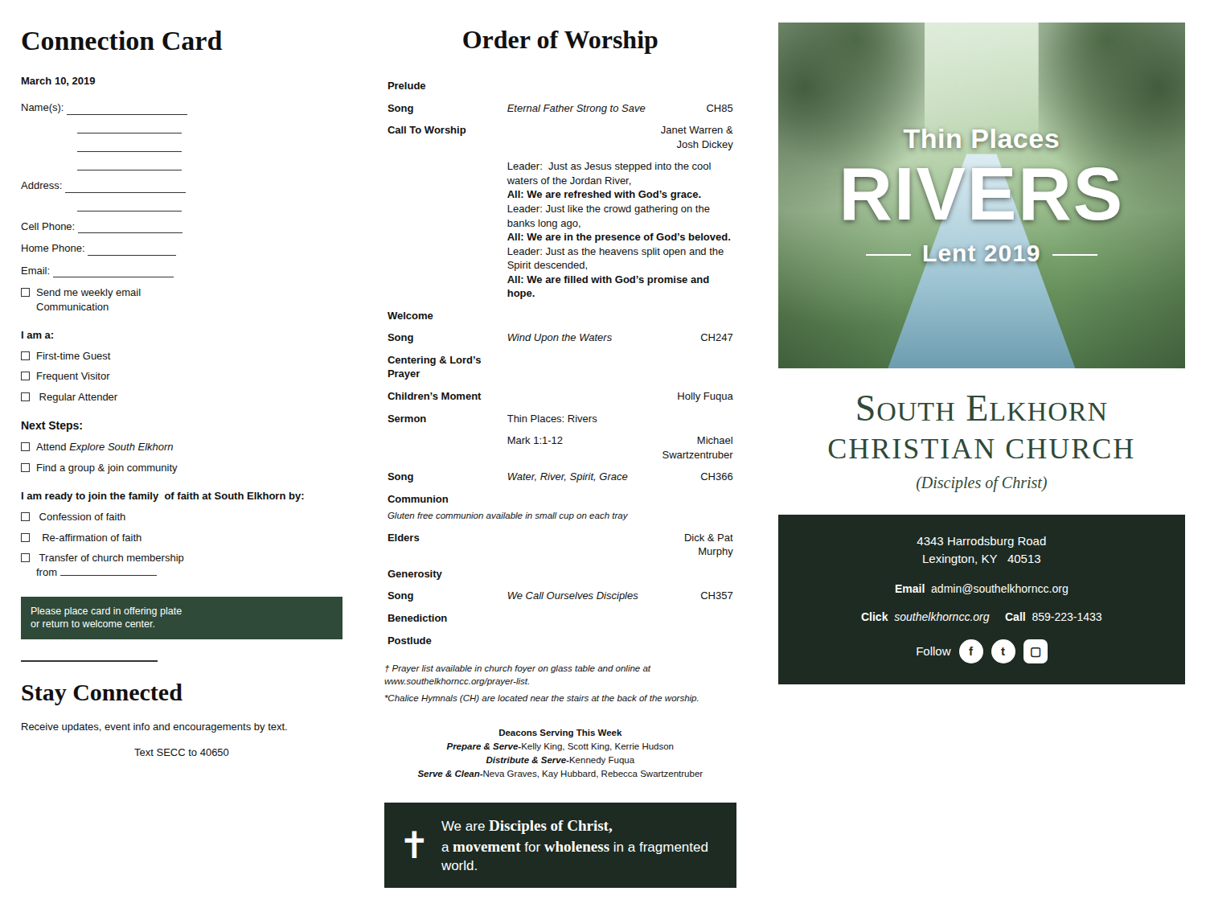Connection Card
March 10, 2019
Name(s):
Address:
Cell Phone:
Home Phone:
Email:
Send me weekly email Communication
I am a:
First-time Guest
Frequent Visitor
Regular Attender
Next Steps:
Attend Explore South Elkhorn
Find a group & join community
I am ready to join the family of faith at South Elkhorn by:
Confession of faith
Re-affirmation of faith
Transfer of church membership from
Please place card in offering plate
or return to welcome center.
Stay Connected
Receive updates, event info and encouragements by text.
Text SECC to 40650
Order of Worship
| Prelude | | |
| Song | Eternal Father Strong to Save | CH85 |
| Call To Worship | | Janet Warren & Josh Dickey |
| | Leader: Just as Jesus stepped into the cool waters of the Jordan River, All: We are refreshed with God’s grace. Leader: Just like the crowd gathering on the banks long ago, All: We are in the presence of God’s beloved. Leader: Just as the heavens split open and the Spirit descended, All: We are filled with God’s promise and hope. |
| Welcome | | |
| Song | Wind Upon the Waters | CH247 |
| Centering & Lord’s Prayer | | |
| Children’s Moment | | Holly Fuqua |
| Sermon | Thin Places: Rivers | |
| | Mark 1:1-12 | Michael Swartzentruber |
| Song | Water, River, Spirit, Grace | CH366 |
| Communion | | |
| Gluten free communion available in small cup on each tray |
| Elders | | Dick & Pat Murphy |
| Generosity | | |
| Song | We Call Ourselves Disciples | CH357 |
| Benediction | | |
| Postlude | | |
† Prayer list available in church foyer on glass table and online at www.southelkhorncc.org/prayer-list.
*Chalice Hymnals (CH) are located near the stairs at the back of the worship.
Deacons Serving This Week Prepare & Serve-Kelly King, Scott King, Kerrie Hudson
Distribute & Serve-Kennedy Fuqua
Serve & Clean-Neva Graves, Kay Hubbard, Rebecca Swartzentruber
✝
We are Disciples of Christ,
a movement for wholeness in a fragmented world.
Thin Places
RIVERS
Lent 2019
SOUTH ELKHORN
CHRISTIAN CHURCH
(Disciples of Christ)
4343 Harrodsburg Road
Lexington, KY 40513
Email admin@southelkhorncc.org
Click southelkhorncc.org Call 859-223-1433
Follow f t ▢